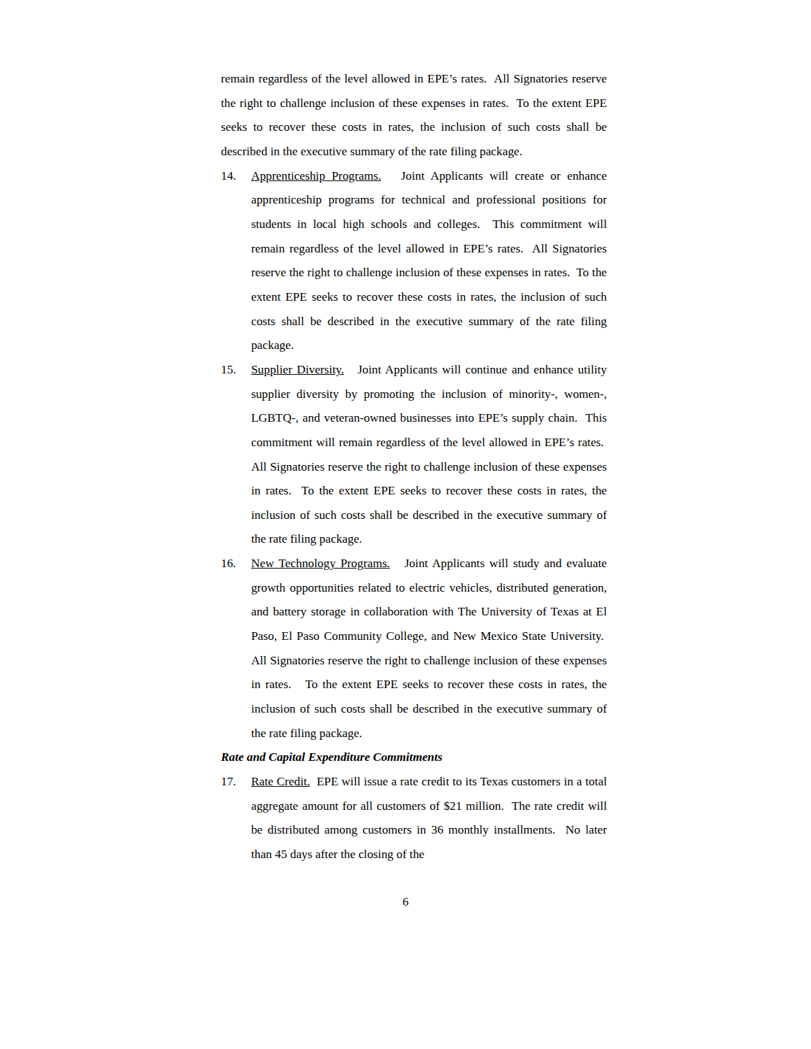remain regardless of the level allowed in EPE’s rates. All Signatories reserve the right to challenge inclusion of these expenses in rates. To the extent EPE seeks to recover these costs in rates, the inclusion of such costs shall be described in the executive summary of the rate filing package.
14. Apprenticeship Programs. Joint Applicants will create or enhance apprenticeship programs for technical and professional positions for students in local high schools and colleges. This commitment will remain regardless of the level allowed in EPE’s rates. All Signatories reserve the right to challenge inclusion of these expenses in rates. To the extent EPE seeks to recover these costs in rates, the inclusion of such costs shall be described in the executive summary of the rate filing package.
15. Supplier Diversity. Joint Applicants will continue and enhance utility supplier diversity by promoting the inclusion of minority-, women-, LGBTQ-, and veteran-owned businesses into EPE’s supply chain. This commitment will remain regardless of the level allowed in EPE’s rates. All Signatories reserve the right to challenge inclusion of these expenses in rates. To the extent EPE seeks to recover these costs in rates, the inclusion of such costs shall be described in the executive summary of the rate filing package.
16. New Technology Programs. Joint Applicants will study and evaluate growth opportunities related to electric vehicles, distributed generation, and battery storage in collaboration with The University of Texas at El Paso, El Paso Community College, and New Mexico State University. All Signatories reserve the right to challenge inclusion of these expenses in rates. To the extent EPE seeks to recover these costs in rates, the inclusion of such costs shall be described in the executive summary of the rate filing package.
Rate and Capital Expenditure Commitments
17. Rate Credit. EPE will issue a rate credit to its Texas customers in a total aggregate amount for all customers of $21 million. The rate credit will be distributed among customers in 36 monthly installments. No later than 45 days after the closing of the
6